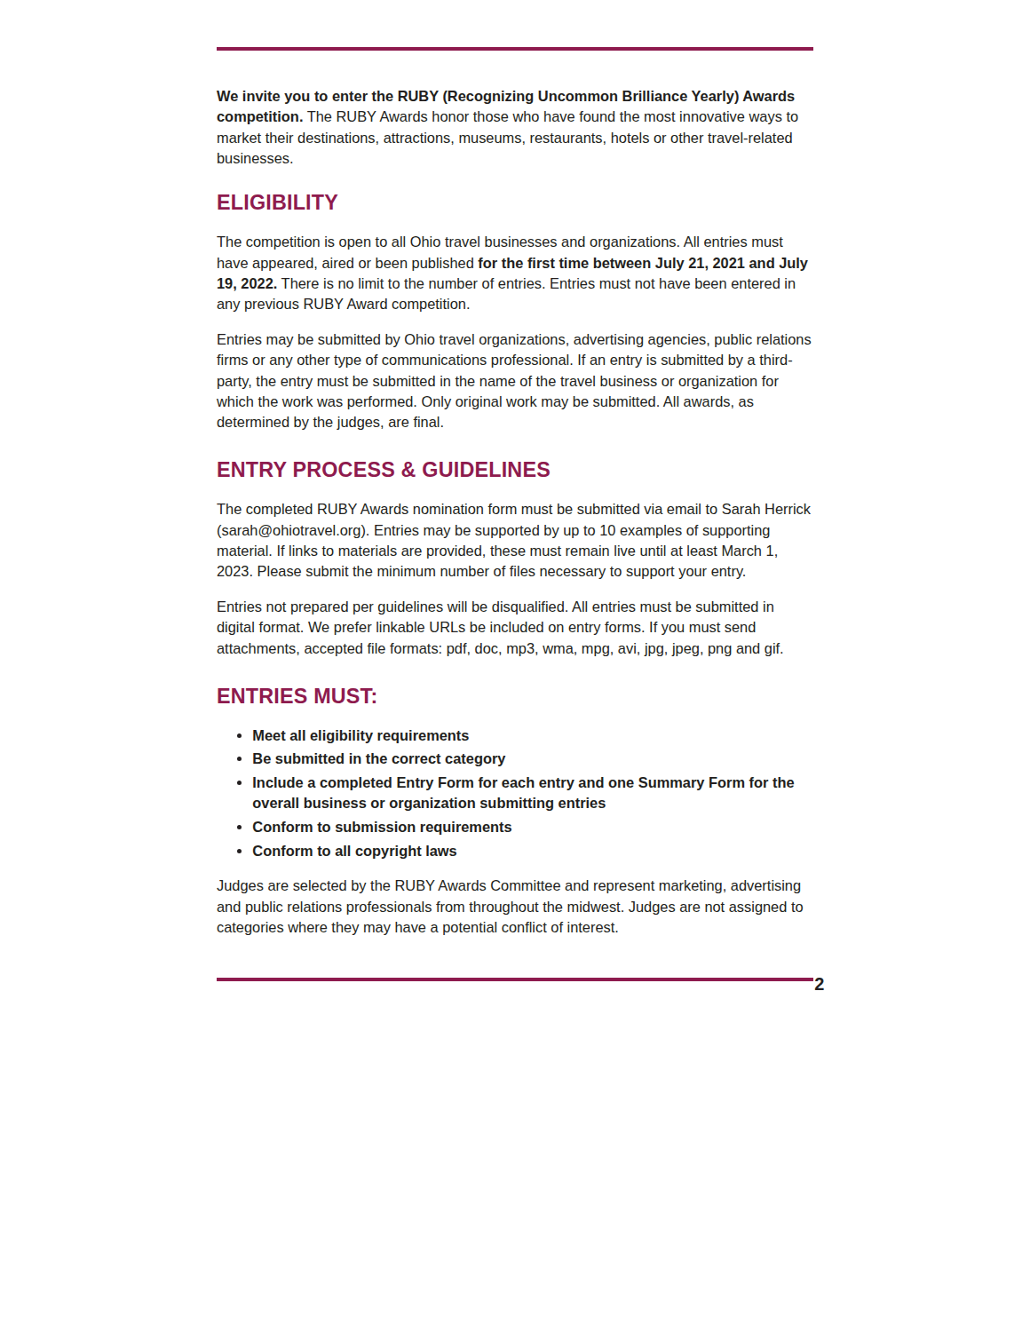We invite you to enter the RUBY (Recognizing Uncommon Brilliance Yearly) Awards competition. The RUBY Awards honor those who have found the most innovative ways to market their destinations, attractions, museums, restaurants, hotels or other travel-related businesses.
ELIGIBILITY
The competition is open to all Ohio travel businesses and organizations. All entries must have appeared, aired or been published for the first time between July 21, 2021 and July 19, 2022. There is no limit to the number of entries. Entries must not have been entered in any previous RUBY Award competition.
Entries may be submitted by Ohio travel organizations, advertising agencies, public relations firms or any other type of communications professional. If an entry is submitted by a third-party, the entry must be submitted in the name of the travel business or organization for which the work was performed. Only original work may be submitted. All awards, as determined by the judges, are final.
ENTRY PROCESS & GUIDELINES
The completed RUBY Awards nomination form must be submitted via email to Sarah Herrick (sarah@ohiotravel.org). Entries may be supported by up to 10 examples of supporting material. If links to materials are provided, these must remain live until at least March 1, 2023. Please submit the minimum number of files necessary to support your entry.
Entries not prepared per guidelines will be disqualified. All entries must be submitted in digital format. We prefer linkable URLs be included on entry forms. If you must send attachments, accepted file formats: pdf, doc, mp3, wma, mpg, avi, jpg, jpeg, png and gif.
ENTRIES MUST:
Meet all eligibility requirements
Be submitted in the correct category
Include a completed Entry Form for each entry and one Summary Form for the overall business or organization submitting entries
Conform to submission requirements
Conform to all copyright laws
Judges are selected by the RUBY Awards Committee and represent marketing, advertising and public relations professionals from throughout the midwest. Judges are not assigned to categories where they may have a potential conflict of interest.
2